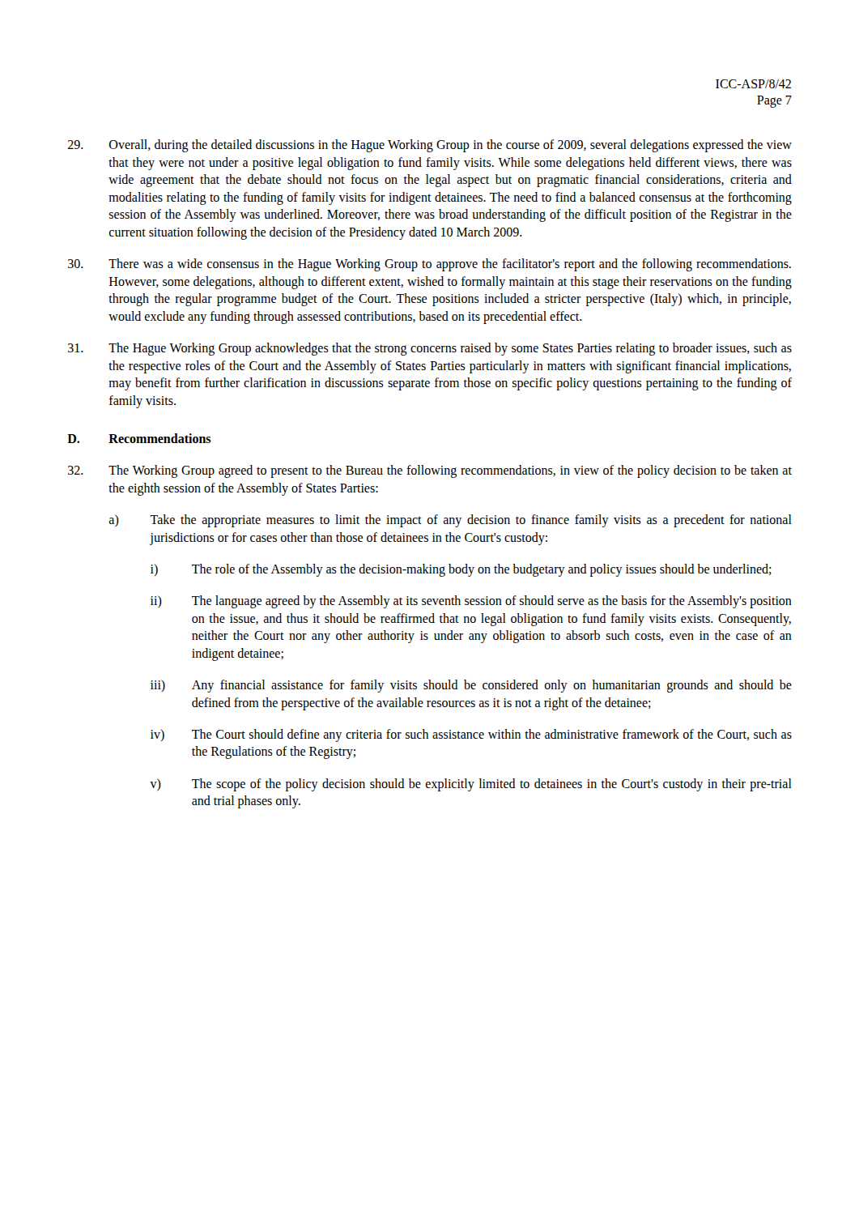ICC-ASP/8/42
Page 7
29.
Overall, during the detailed discussions in the Hague Working Group in the course of 2009, several delegations expressed the view that they were not under a positive legal obligation to fund family visits. While some delegations held different views, there was wide agreement that the debate should not focus on the legal aspect but on pragmatic financial considerations, criteria and modalities relating to the funding of family visits for indigent detainees. The need to find a balanced consensus at the forthcoming session of the Assembly was underlined. Moreover, there was broad understanding of the difficult position of the Registrar in the current situation following the decision of the Presidency dated 10 March 2009.
30.
There was a wide consensus in the Hague Working Group to approve the facilitator's report and the following recommendations. However, some delegations, although to different extent, wished to formally maintain at this stage their reservations on the funding through the regular programme budget of the Court. These positions included a stricter perspective (Italy) which, in principle, would exclude any funding through assessed contributions, based on its precedential effect.
31.
The Hague Working Group acknowledges that the strong concerns raised by some States Parties relating to broader issues, such as the respective roles of the Court and the Assembly of States Parties particularly in matters with significant financial implications, may benefit from further clarification in discussions separate from those on specific policy questions pertaining to the funding of family visits.
D. Recommendations
32.
The Working Group agreed to present to the Bureau the following recommendations, in view of the policy decision to be taken at the eighth session of the Assembly of States Parties:
a)
Take the appropriate measures to limit the impact of any decision to finance family visits as a precedent for national jurisdictions or for cases other than those of detainees in the Court's custody:
i)
The role of the Assembly as the decision-making body on the budgetary and policy issues should be underlined;
ii)
The language agreed by the Assembly at its seventh session of should serve as the basis for the Assembly's position on the issue, and thus it should be reaffirmed that no legal obligation to fund family visits exists. Consequently, neither the Court nor any other authority is under any obligation to absorb such costs, even in the case of an indigent detainee;
iii)
Any financial assistance for family visits should be considered only on humanitarian grounds and should be defined from the perspective of the available resources as it is not a right of the detainee;
iv)
The Court should define any criteria for such assistance within the administrative framework of the Court, such as the Regulations of the Registry;
v)
The scope of the policy decision should be explicitly limited to detainees in the Court's custody in their pre-trial and trial phases only.